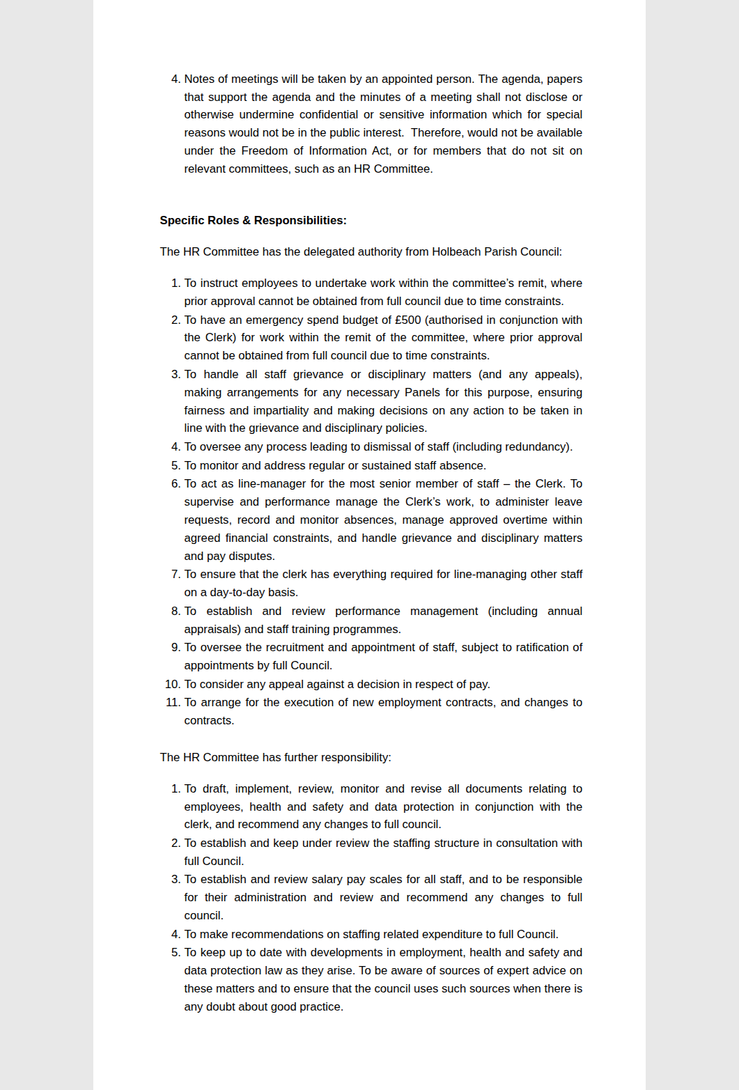Notes of meetings will be taken by an appointed person. The agenda, papers that support the agenda and the minutes of a meeting shall not disclose or otherwise undermine confidential or sensitive information which for special reasons would not be in the public interest. Therefore, would not be available under the Freedom of Information Act, or for members that do not sit on relevant committees, such as an HR Committee.
Specific Roles & Responsibilities:
The HR Committee has the delegated authority from Holbeach Parish Council:
To instruct employees to undertake work within the committee’s remit, where prior approval cannot be obtained from full council due to time constraints.
To have an emergency spend budget of £500 (authorised in conjunction with the Clerk) for work within the remit of the committee, where prior approval cannot be obtained from full council due to time constraints.
To handle all staff grievance or disciplinary matters (and any appeals), making arrangements for any necessary Panels for this purpose, ensuring fairness and impartiality and making decisions on any action to be taken in line with the grievance and disciplinary policies.
To oversee any process leading to dismissal of staff (including redundancy).
To monitor and address regular or sustained staff absence.
To act as line-manager for the most senior member of staff – the Clerk. To supervise and performance manage the Clerk’s work, to administer leave requests, record and monitor absences, manage approved overtime within agreed financial constraints, and handle grievance and disciplinary matters and pay disputes.
To ensure that the clerk has everything required for line-managing other staff on a day-to-day basis.
To establish and review performance management (including annual appraisals) and staff training programmes.
To oversee the recruitment and appointment of staff, subject to ratification of appointments by full Council.
To consider any appeal against a decision in respect of pay.
To arrange for the execution of new employment contracts, and changes to contracts.
The HR Committee has further responsibility:
To draft, implement, review, monitor and revise all documents relating to employees, health and safety and data protection in conjunction with the clerk, and recommend any changes to full council.
To establish and keep under review the staffing structure in consultation with full Council.
To establish and review salary pay scales for all staff, and to be responsible for their administration and review and recommend any changes to full council.
To make recommendations on staffing related expenditure to full Council.
To keep up to date with developments in employment, health and safety and data protection law as they arise. To be aware of sources of expert advice on these matters and to ensure that the council uses such sources when there is any doubt about good practice.